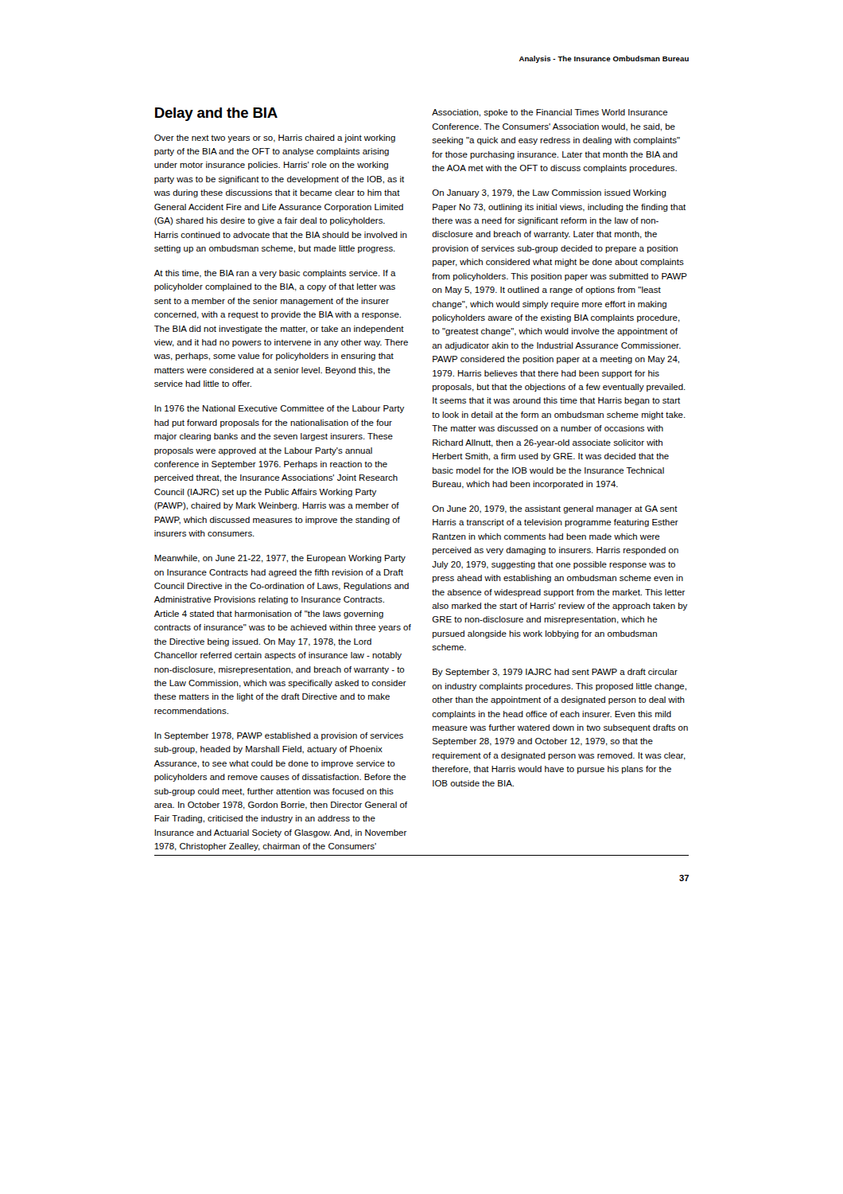Analysis - The Insurance Ombudsman Bureau
Delay and the BIA
Over the next two years or so, Harris chaired a joint working party of the BIA and the OFT to analyse complaints arising under motor insurance policies. Harris' role on the working party was to be significant to the development of the IOB, as it was during these discussions that it became clear to him that General Accident Fire and Life Assurance Corporation Limited (GA) shared his desire to give a fair deal to policyholders. Harris continued to advocate that the BIA should be involved in setting up an ombudsman scheme, but made little progress.
At this time, the BIA ran a very basic complaints service. If a policyholder complained to the BIA, a copy of that letter was sent to a member of the senior management of the insurer concerned, with a request to provide the BIA with a response. The BIA did not investigate the matter, or take an independent view, and it had no powers to intervene in any other way. There was, perhaps, some value for policyholders in ensuring that matters were considered at a senior level. Beyond this, the service had little to offer.
In 1976 the National Executive Committee of the Labour Party had put forward proposals for the nationalisation of the four major clearing banks and the seven largest insurers. These proposals were approved at the Labour Party's annual conference in September 1976. Perhaps in reaction to the perceived threat, the Insurance Associations' Joint Research Council (IAJRC) set up the Public Affairs Working Party (PAWP), chaired by Mark Weinberg. Harris was a member of PAWP, which discussed measures to improve the standing of insurers with consumers.
Meanwhile, on June 21-22, 1977, the European Working Party on Insurance Contracts had agreed the fifth revision of a Draft Council Directive in the Co-ordination of Laws, Regulations and Administrative Provisions relating to Insurance Contracts. Article 4 stated that harmonisation of "the laws governing contracts of insurance" was to be achieved within three years of the Directive being issued. On May 17, 1978, the Lord Chancellor referred certain aspects of insurance law - notably non-disclosure, misrepresentation, and breach of warranty - to the Law Commission, which was specifically asked to consider these matters in the light of the draft Directive and to make recommendations.
In September 1978, PAWP established a provision of services sub-group, headed by Marshall Field, actuary of Phoenix Assurance, to see what could be done to improve service to policyholders and remove causes of dissatisfaction. Before the sub-group could meet, further attention was focused on this area. In October 1978, Gordon Borrie, then Director General of Fair Trading, criticised the industry in an address to the Insurance and Actuarial Society of Glasgow. And, in November 1978, Christopher Zealley, chairman of the Consumers'
Association, spoke to the Financial Times World Insurance Conference. The Consumers' Association would, he said, be seeking "a quick and easy redress in dealing with complaints" for those purchasing insurance. Later that month the BIA and the AOA met with the OFT to discuss complaints procedures.
On January 3, 1979, the Law Commission issued Working Paper No 73, outlining its initial views, including the finding that there was a need for significant reform in the law of non-disclosure and breach of warranty. Later that month, the provision of services sub-group decided to prepare a position paper, which considered what might be done about complaints from policyholders. This position paper was submitted to PAWP on May 5, 1979. It outlined a range of options from "least change", which would simply require more effort in making policyholders aware of the existing BIA complaints procedure, to "greatest change", which would involve the appointment of an adjudicator akin to the Industrial Assurance Commissioner. PAWP considered the position paper at a meeting on May 24, 1979. Harris believes that there had been support for his proposals, but that the objections of a few eventually prevailed. It seems that it was around this time that Harris began to start to look in detail at the form an ombudsman scheme might take. The matter was discussed on a number of occasions with Richard Allnutt, then a 26-year-old associate solicitor with Herbert Smith, a firm used by GRE. It was decided that the basic model for the IOB would be the Insurance Technical Bureau, which had been incorporated in 1974.
On June 20, 1979, the assistant general manager at GA sent Harris a transcript of a television programme featuring Esther Rantzen in which comments had been made which were perceived as very damaging to insurers. Harris responded on July 20, 1979, suggesting that one possible response was to press ahead with establishing an ombudsman scheme even in the absence of widespread support from the market. This letter also marked the start of Harris' review of the approach taken by GRE to non-disclosure and misrepresentation, which he pursued alongside his work lobbying for an ombudsman scheme.
By September 3, 1979 IAJRC had sent PAWP a draft circular on industry complaints procedures. This proposed little change, other than the appointment of a designated person to deal with complaints in the head office of each insurer. Even this mild measure was further watered down in two subsequent drafts on September 28, 1979 and October 12, 1979, so that the requirement of a designated person was removed. It was clear, therefore, that Harris would have to pursue his plans for the IOB outside the BIA.
37